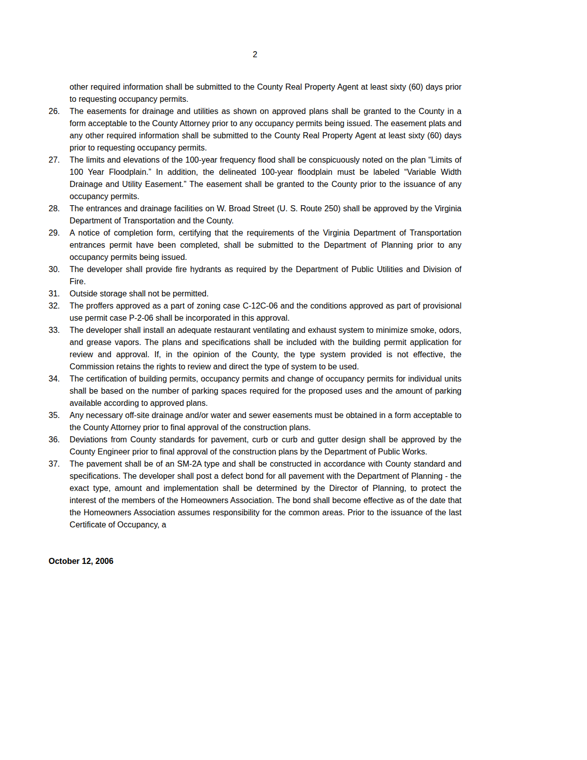2
other required information shall be submitted to the County Real Property Agent at least sixty (60) days prior to requesting occupancy permits.
26. The easements for drainage and utilities as shown on approved plans shall be granted to the County in a form acceptable to the County Attorney prior to any occupancy permits being issued. The easement plats and any other required information shall be submitted to the County Real Property Agent at least sixty (60) days prior to requesting occupancy permits.
27. The limits and elevations of the 100-year frequency flood shall be conspicuously noted on the plan “Limits of 100 Year Floodplain.” In addition, the delineated 100-year floodplain must be labeled “Variable Width Drainage and Utility Easement.” The easement shall be granted to the County prior to the issuance of any occupancy permits.
28. The entrances and drainage facilities on W. Broad Street (U. S. Route 250) shall be approved by the Virginia Department of Transportation and the County.
29. A notice of completion form, certifying that the requirements of the Virginia Department of Transportation entrances permit have been completed, shall be submitted to the Department of Planning prior to any occupancy permits being issued.
30. The developer shall provide fire hydrants as required by the Department of Public Utilities and Division of Fire.
31. Outside storage shall not be permitted.
32. The proffers approved as a part of zoning case C-12C-06 and the conditions approved as part of provisional use permit case P-2-06 shall be incorporated in this approval.
33. The developer shall install an adequate restaurant ventilating and exhaust system to minimize smoke, odors, and grease vapors. The plans and specifications shall be included with the building permit application for review and approval. If, in the opinion of the County, the type system provided is not effective, the Commission retains the rights to review and direct the type of system to be used.
34. The certification of building permits, occupancy permits and change of occupancy permits for individual units shall be based on the number of parking spaces required for the proposed uses and the amount of parking available according to approved plans.
35. Any necessary off-site drainage and/or water and sewer easements must be obtained in a form acceptable to the County Attorney prior to final approval of the construction plans.
36. Deviations from County standards for pavement, curb or curb and gutter design shall be approved by the County Engineer prior to final approval of the construction plans by the Department of Public Works.
37. The pavement shall be of an SM-2A type and shall be constructed in accordance with County standard and specifications. The developer shall post a defect bond for all pavement with the Department of Planning - the exact type, amount and implementation shall be determined by the Director of Planning, to protect the interest of the members of the Homeowners Association. The bond shall become effective as of the date that the Homeowners Association assumes responsibility for the common areas. Prior to the issuance of the last Certificate of Occupancy, a
October 12, 2006